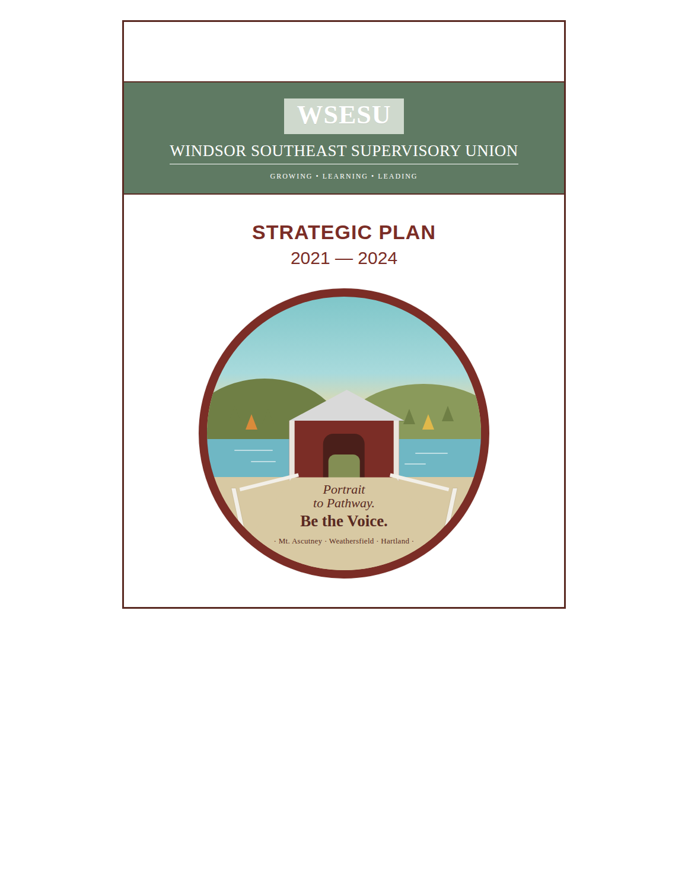WSESU
WINDSOR SOUTHEAST SUPERVISORY UNION
GROWING • LEARNING • LEADING
STRATEGIC PLAN
2021 — 2024
Portrait
to Pathway.
Be the Voice.
· Mt. Ascutney · Weathersfield · Hartland ·